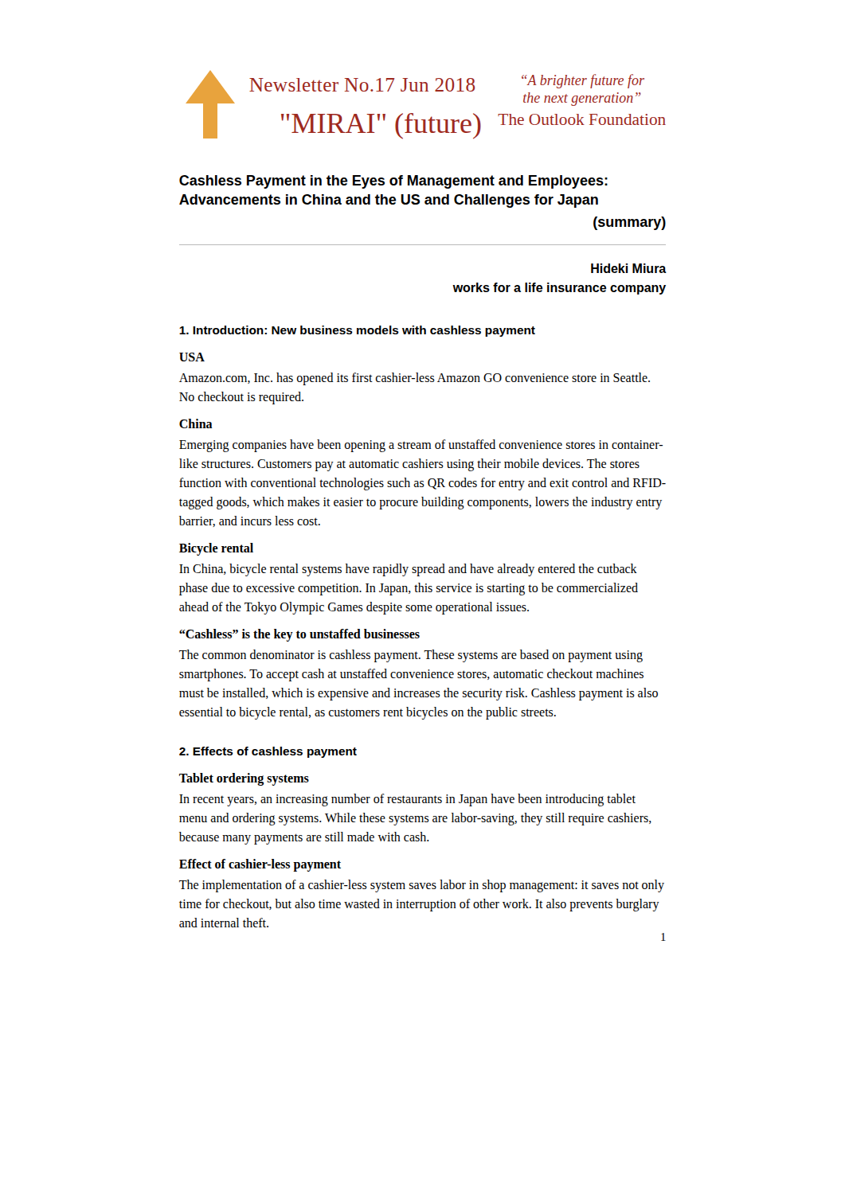Newsletter No.17 Jun 2018
"MIRAI" (future)
“A brighter future for
the next generation”
The Outlook Foundation
Cashless Payment in the Eyes of Management and Employees:
Advancements in China and the US and Challenges for Japan
(summary)
Hideki Miura
works for a life insurance company
1. Introduction: New business models with cashless payment
USA
Amazon.com, Inc. has opened its first cashier-less Amazon GO convenience store in Seattle. No checkout is required.
China
Emerging companies have been opening a stream of unstaffed convenience stores in container-like structures. Customers pay at automatic cashiers using their mobile devices. The stores function with conventional technologies such as QR codes for entry and exit control and RFID-tagged goods, which makes it easier to procure building components, lowers the industry entry barrier, and incurs less cost.
Bicycle rental
In China, bicycle rental systems have rapidly spread and have already entered the cutback phase due to excessive competition. In Japan, this service is starting to be commercialized ahead of the Tokyo Olympic Games despite some operational issues.
“Cashless” is the key to unstaffed businesses
The common denominator is cashless payment. These systems are based on payment using smartphones. To accept cash at unstaffed convenience stores, automatic checkout machines must be installed, which is expensive and increases the security risk. Cashless payment is also essential to bicycle rental, as customers rent bicycles on the public streets.
2. Effects of cashless payment
Tablet ordering systems
In recent years, an increasing number of restaurants in Japan have been introducing tablet menu and ordering systems. While these systems are labor-saving, they still require cashiers, because many payments are still made with cash.
Effect of cashier-less payment
The implementation of a cashier-less system saves labor in shop management: it saves not only time for checkout, but also time wasted in interruption of other work. It also prevents burglary and internal theft.
1